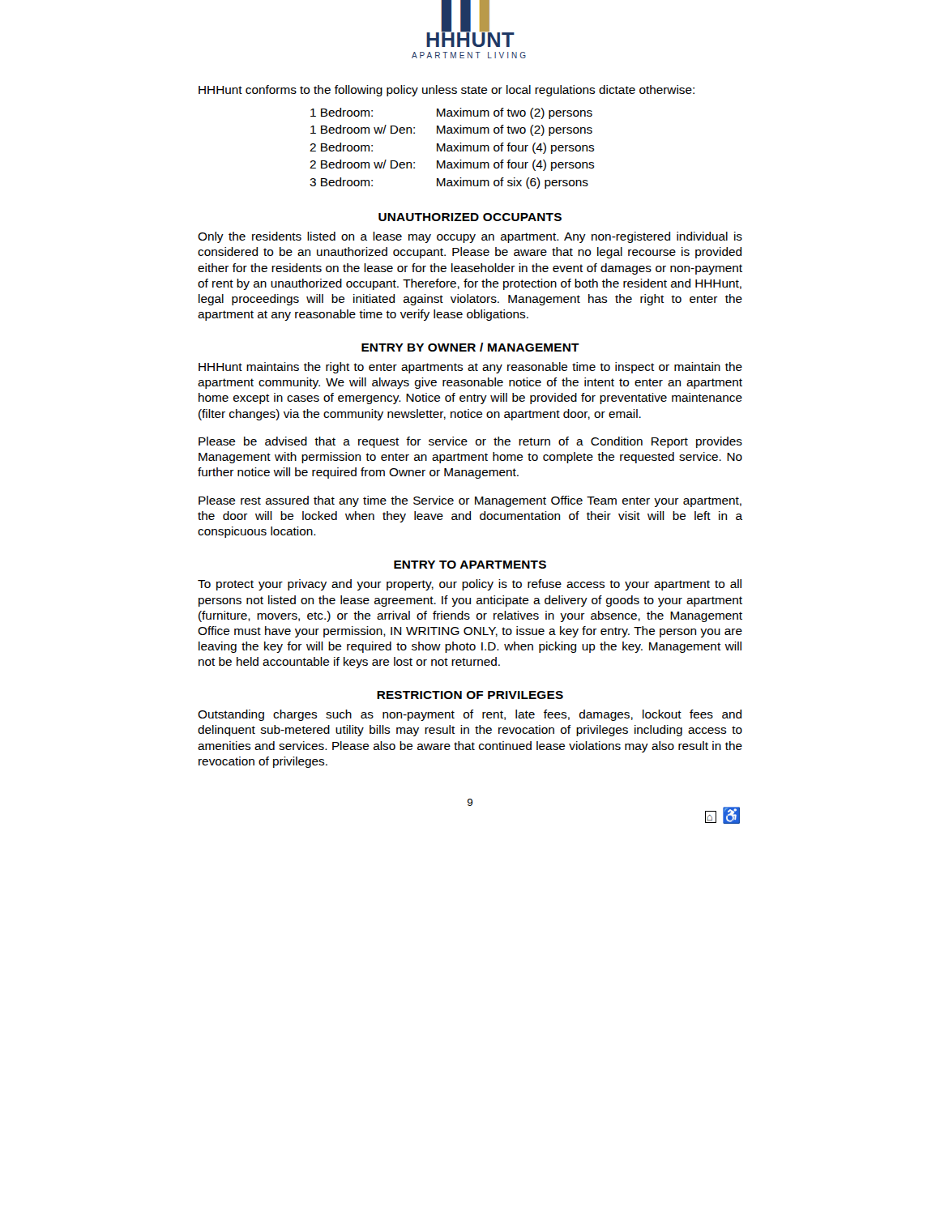▌▌▌ HHHUNT APARTMENT LIVING
HHHunt conforms to the following policy unless state or local regulations dictate otherwise:
| 1 Bedroom: | Maximum of two (2) persons |
| 1 Bedroom w/ Den: | Maximum of two (2) persons |
| 2 Bedroom: | Maximum of four (4) persons |
| 2 Bedroom w/ Den: | Maximum of four (4) persons |
| 3 Bedroom: | Maximum of six (6) persons |
UNAUTHORIZED OCCUPANTS
Only the residents listed on a lease may occupy an apartment. Any non-registered individual is considered to be an unauthorized occupant. Please be aware that no legal recourse is provided either for the residents on the lease or for the leaseholder in the event of damages or non-payment of rent by an unauthorized occupant. Therefore, for the protection of both the resident and HHHunt, legal proceedings will be initiated against violators. Management has the right to enter the apartment at any reasonable time to verify lease obligations.
ENTRY BY OWNER / MANAGEMENT
HHHunt maintains the right to enter apartments at any reasonable time to inspect or maintain the apartment community. We will always give reasonable notice of the intent to enter an apartment home except in cases of emergency. Notice of entry will be provided for preventative maintenance (filter changes) via the community newsletter, notice on apartment door, or email.
Please be advised that a request for service or the return of a Condition Report provides Management with permission to enter an apartment home to complete the requested service. No further notice will be required from Owner or Management.
Please rest assured that any time the Service or Management Office Team enter your apartment, the door will be locked when they leave and documentation of their visit will be left in a conspicuous location.
ENTRY TO APARTMENTS
To protect your privacy and your property, our policy is to refuse access to your apartment to all persons not listed on the lease agreement. If you anticipate a delivery of goods to your apartment (furniture, movers, etc.) or the arrival of friends or relatives in your absence, the Management Office must have your permission, IN WRITING ONLY, to issue a key for entry. The person you are leaving the key for will be required to show photo I.D. when picking up the key. Management will not be held accountable if keys are lost or not returned.
RESTRICTION OF PRIVILEGES
Outstanding charges such as non-payment of rent, late fees, damages, lockout fees and delinquent sub-metered utility bills may result in the revocation of privileges including access to amenities and services. Please also be aware that continued lease violations may also result in the revocation of privileges.
9
⌂ ♿